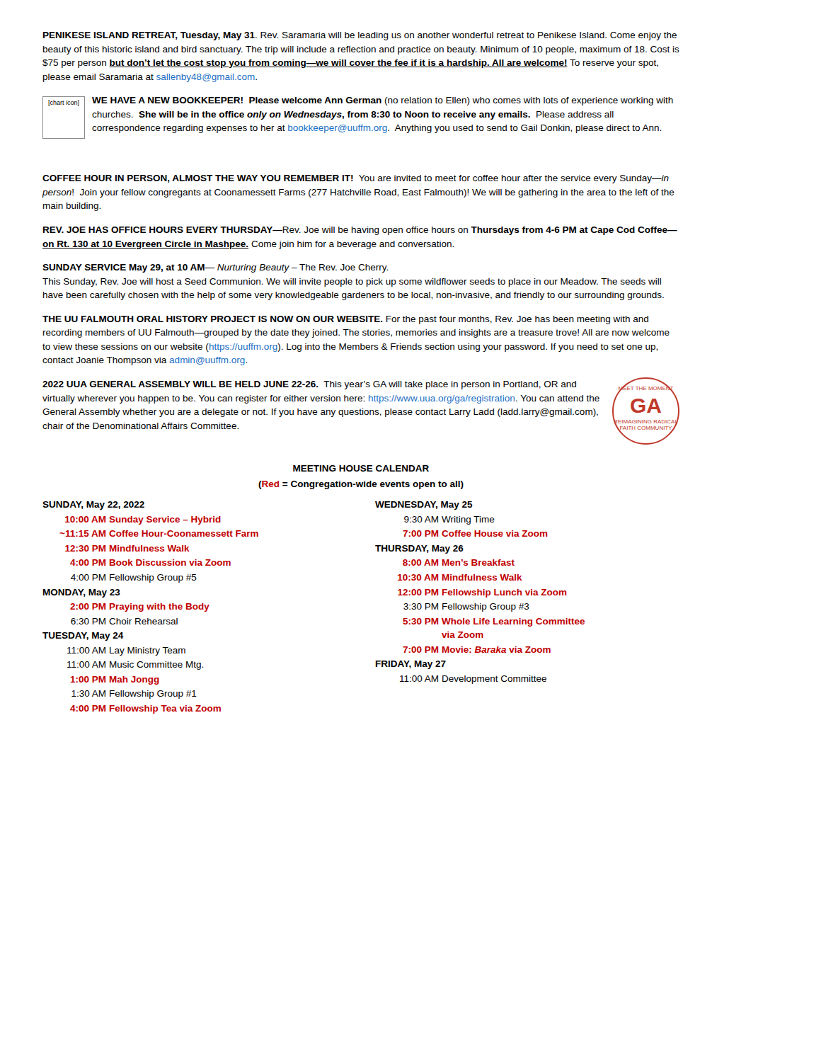PENIKESE ISLAND RETREAT, Tuesday, May 31. Rev. Saramaria will be leading us on another wonderful retreat to Penikese Island. Come enjoy the beauty of this historic island and bird sanctuary. The trip will include a reflection and practice on beauty. Minimum of 10 people, maximum of 18. Cost is $75 per person but don’t let the cost stop you from coming—we will cover the fee if it is a hardship. All are welcome! To reserve your spot, please email Saramaria at sallenby48@gmail.com.
[chart icon]
WE HAVE A NEW BOOKKEEPER! Please welcome Ann German (no relation to Ellen) who comes with lots of experience working with churches. She will be in the office only on Wednesdays, from 8:30 to Noon to receive any emails. Please address all correspondence regarding expenses to her at bookkeeper@uuffm.org. Anything you used to send to Gail Donkin, please direct to Ann.
COFFEE HOUR IN PERSON, ALMOST THE WAY YOU REMEMBER IT! You are invited to meet for coffee hour after the service every Sunday—in person! Join your fellow congregants at Coonamessett Farms (277 Hatchville Road, East Falmouth)! We will be gathering in the area to the left of the main building.
REV. JOE HAS OFFICE HOURS EVERY THURSDAY—Rev. Joe will be having open office hours on Thursdays from 4-6 PM at Cape Cod Coffee—on Rt. 130 at 10 Evergreen Circle in Mashpee. Come join him for a beverage and conversation.
SUNDAY SERVICE May 29, at 10 AM— Nurturing Beauty – The Rev. Joe Cherry.
This Sunday, Rev. Joe will host a Seed Communion. We will invite people to pick up some wildflower seeds to place in our Meadow. The seeds will have been carefully chosen with the help of some very knowledgeable gardeners to be local, non-invasive, and friendly to our surrounding grounds.
THE UU FALMOUTH ORAL HISTORY PROJECT IS NOW ON OUR WEBSITE. For the past four months, Rev. Joe has been meeting with and recording members of UU Falmouth—grouped by the date they joined. The stories, memories and insights are a treasure trove! All are now welcome to view these sessions on our website (https://uuffm.org). Log into the Members & Friends section using your password. If you need to set one up, contact Joanie Thompson via admin@uuffm.org.
MEET THE MOMENT GA REIMAGINING RADICAL FAITH COMMUNITY
2022 UUA GENERAL ASSEMBLY WILL BE HELD JUNE 22-26. This year’s GA will take place in person in Portland, OR and virtually wherever you happen to be. You can register for either version here: https://www.uua.org/ga/registration. You can attend the General Assembly whether you are a delegate or not. If you have any questions, please contact Larry Ladd (ladd.larry@gmail.com), chair of the Denominational Affairs Committee.
MEETING HOUSE CALENDAR
(Red = Congregation-wide events open to all)
| SUNDAY, May 22, 2022 |
| 10:00 AM | Sunday Service – Hybrid |
| ~11:15 AM | Coffee Hour-Coonamessett Farm |
| 12:30 PM | Mindfulness Walk |
| 4:00 PM | Book Discussion via Zoom |
| 4:00 PM | Fellowship Group #5 |
| MONDAY, May 23 |
| 2:00 PM | Praying with the Body |
| 6:30 PM | Choir Rehearsal |
| TUESDAY, May 24 |
| 11:00 AM | Lay Ministry Team |
| 11:00 AM | Music Committee Mtg. |
| 1:00 PM | Mah Jongg |
| 1:30 AM | Fellowship Group #1 |
| 4:00 PM | Fellowship Tea via Zoom |
| WEDNESDAY, May 25 |
| 9:30 AM | Writing Time |
| 7:00 PM | Coffee House via Zoom |
| THURSDAY, May 26 |
| 8:00 AM | Men’s Breakfast |
| 10:30 AM | Mindfulness Walk |
| 12:00 PM | Fellowship Lunch via Zoom |
| 3:30 PM | Fellowship Group #3 |
| 5:30 PM | Whole Life Learning Committee via Zoom |
| 7:00 PM | Movie: Baraka via Zoom |
| FRIDAY, May 27 |
| 11:00 AM | Development Committee |